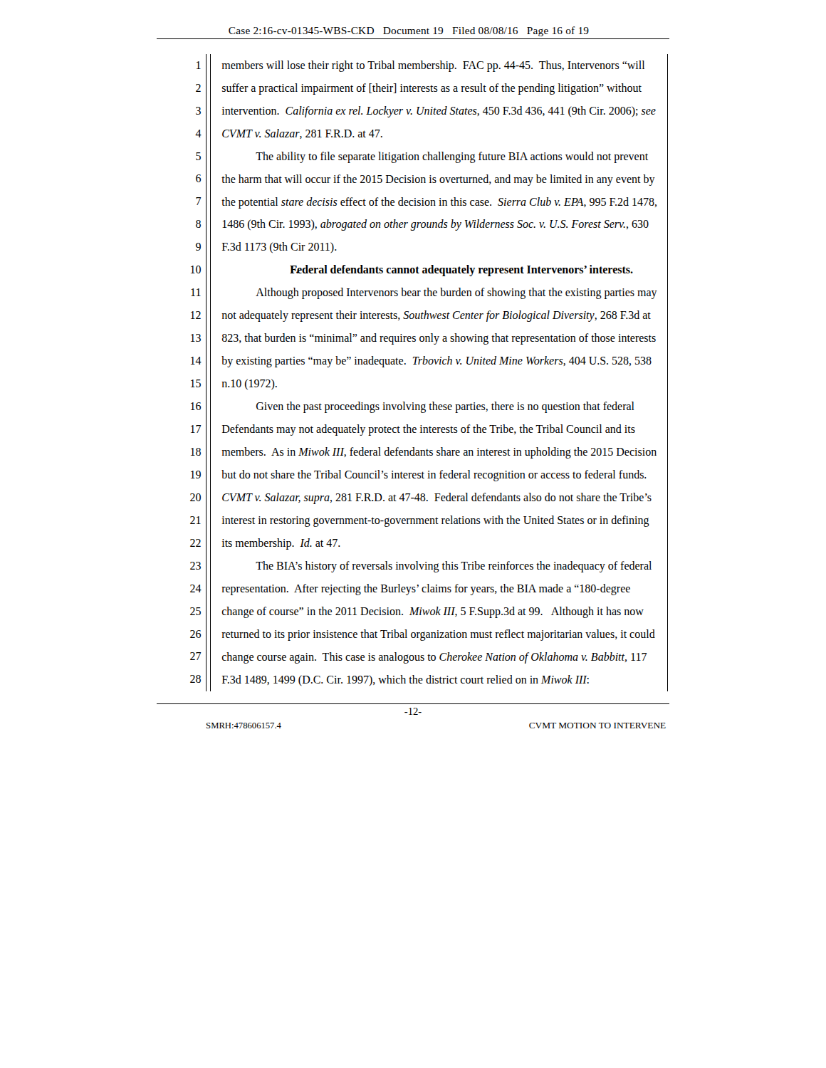Case 2:16-cv-01345-WBS-CKD Document 19 Filed 08/08/16 Page 16 of 19
1
2
3
4
5
6
7
8
9
10
11
12
13
14
15
16
17
18
19
20
21
22
23
24
25
26
27
28
members will lose their right to Tribal membership. FAC pp. 44-45. Thus, Intervenors “will suffer a practical impairment of [their] interests as a result of the pending litigation” without intervention. California ex rel. Lockyer v. United States, 450 F.3d 436, 441 (9th Cir. 2006); see CVMT v. Salazar, 281 F.R.D. at 47.
The ability to file separate litigation challenging future BIA actions would not prevent the harm that will occur if the 2015 Decision is overturned, and may be limited in any event by the potential stare decisis effect of the decision in this case. Sierra Club v. EPA, 995 F.2d 1478, 1486 (9th Cir. 1993), abrogated on other grounds by Wilderness Soc. v. U.S. Forest Serv., 630 F.3d 1173 (9th Cir 2011).
F. Federal defendants cannot adequately represent Intervenors’ interests.
Although proposed Intervenors bear the burden of showing that the existing parties may not adequately represent their interests, Southwest Center for Biological Diversity, 268 F.3d at 823, that burden is “minimal” and requires only a showing that representation of those interests by existing parties “may be” inadequate. Trbovich v. United Mine Workers, 404 U.S. 528, 538 n.10 (1972).
Given the past proceedings involving these parties, there is no question that federal Defendants may not adequately protect the interests of the Tribe, the Tribal Council and its members. As in Miwok III, federal defendants share an interest in upholding the 2015 Decision but do not share the Tribal Council’s interest in federal recognition or access to federal funds. CVMT v. Salazar, supra, 281 F.R.D. at 47-48. Federal defendants also do not share the Tribe’s interest in restoring government-to-government relations with the United States or in defining its membership. Id. at 47.
The BIA’s history of reversals involving this Tribe reinforces the inadequacy of federal representation. After rejecting the Burleys’ claims for years, the BIA made a “180-degree change of course” in the 2011 Decision. Miwok III, 5 F.Supp.3d at 99. Although it has now returned to its prior insistence that Tribal organization must reflect majoritarian values, it could change course again. This case is analogous to Cherokee Nation of Oklahoma v. Babbitt, 117 F.3d 1489, 1499 (D.C. Cir. 1997), which the district court relied on in Miwok III:
-12-
SMRH:478606157.4
CVMT MOTION TO INTERVENE